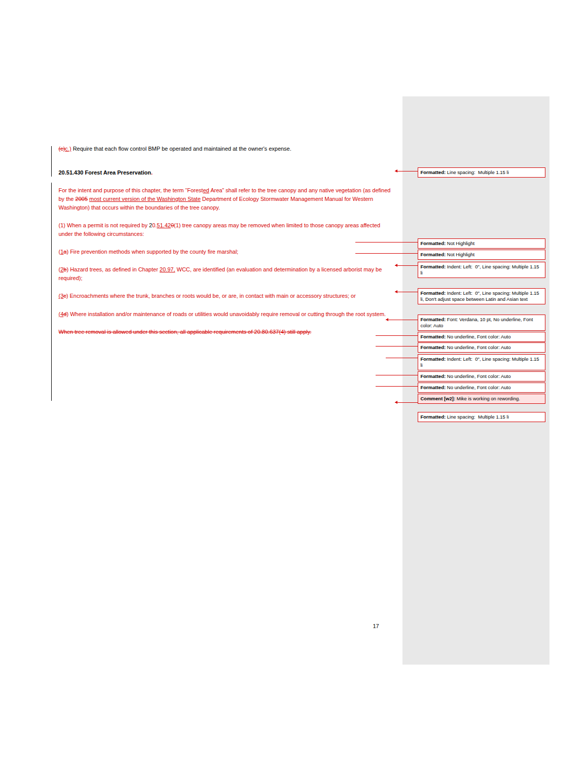(c) c.) Require that each flow control BMP be operated and maintained at the owner's expense.
20.51.430 Forest Area Preservation.
For the intent and purpose of this chapter, the term “Forested Area” shall refer to the tree canopy and any native vegetation (as defined by the 2005 most current version of the Washington State Department of Ecology Stormwater Management Manual for Western Washington) that occurs within the boundaries of the tree canopy.
(1) When a permit is not required by 20.51.420(1) tree canopy areas may be removed when limited to those canopy areas affected under the following circumstances:
(1 a) Fire prevention methods when supported by the county fire marshal;
(2 b) Hazard trees, as defined in Chapter 20.97, WCC, are identified (an evaluation and determination by a licensed arborist may be required);
(3 c) Encroachments where the trunk, branches or roots would be, or are, in contact with main or accessory structures; or
(4 d) Where installation and/or maintenance of roads or utilities would unavoidably require removal or cutting through the root system.
When tree removal is allowed under this section, all applicable requirements of 20.80.637(4) still apply.
Formatted: Line spacing: Multiple 1.15 li
Formatted: Not Highlight
Formatted: Not Highlight
Formatted: Indent: Left: 0", Line spacing: Multiple 1.15 li
Formatted: Indent: Left: 0", Line spacing: Multiple 1.15 li, Don't adjust space between Latin and Asian text
Formatted: Font: Verdana, 10 pt, No underline, Font color: Auto
Formatted: No underline, Font color: Auto
Formatted: No underline, Font color: Auto
Formatted: Indent: Left: 0", Line spacing: Multiple 1.15 li
Formatted: No underline, Font color: Auto
Formatted: No underline, Font color: Auto
Comment [w2]: Mike is working on rewording.
Formatted: Line spacing: Multiple 1.15 li
17